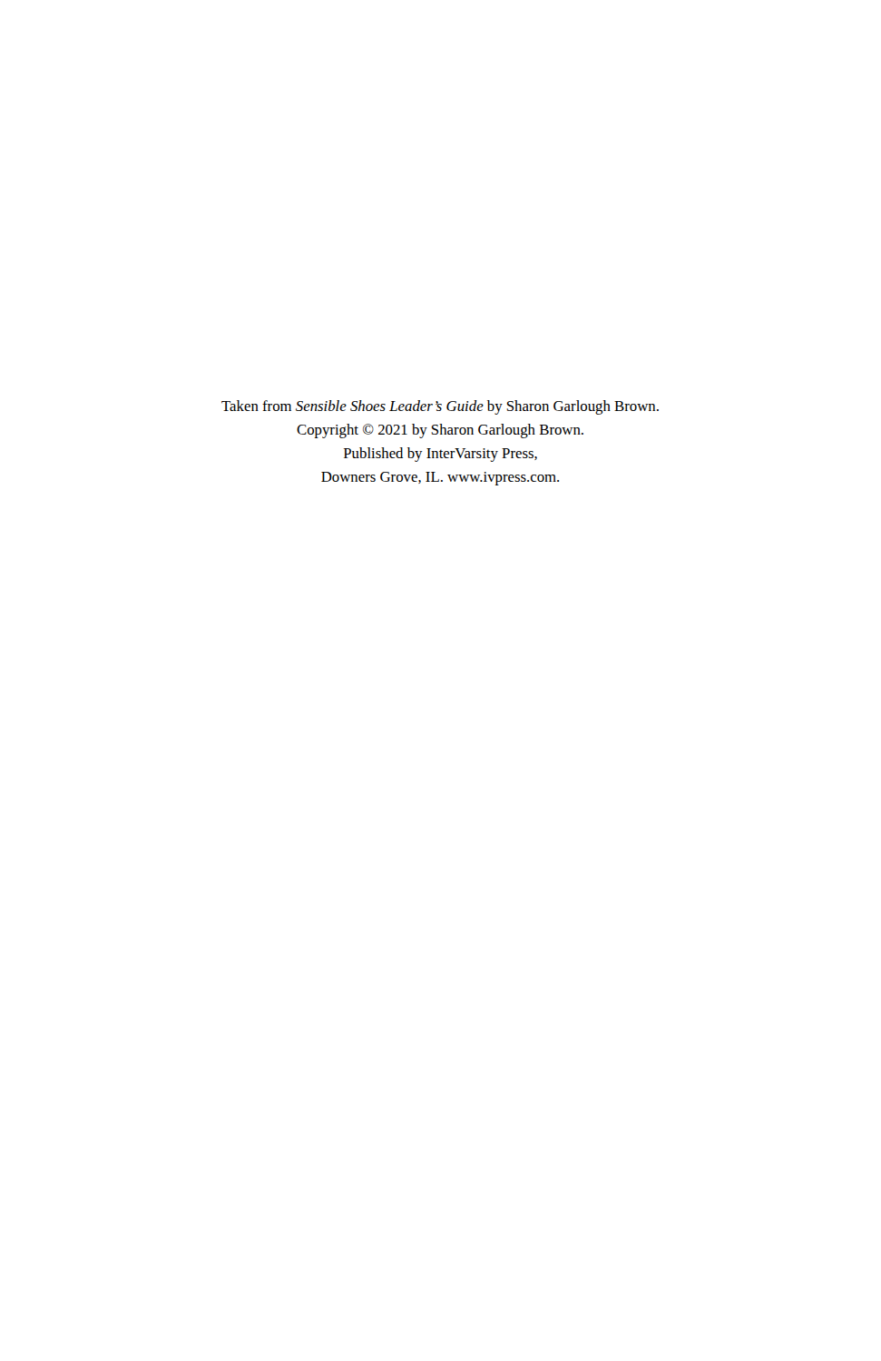Taken from Sensible Shoes Leader’s Guide by Sharon Garlough Brown.
Copyright © 2021 by Sharon Garlough Brown.
Published by InterVarsity Press,
Downers Grove, IL. www.ivpress.com.